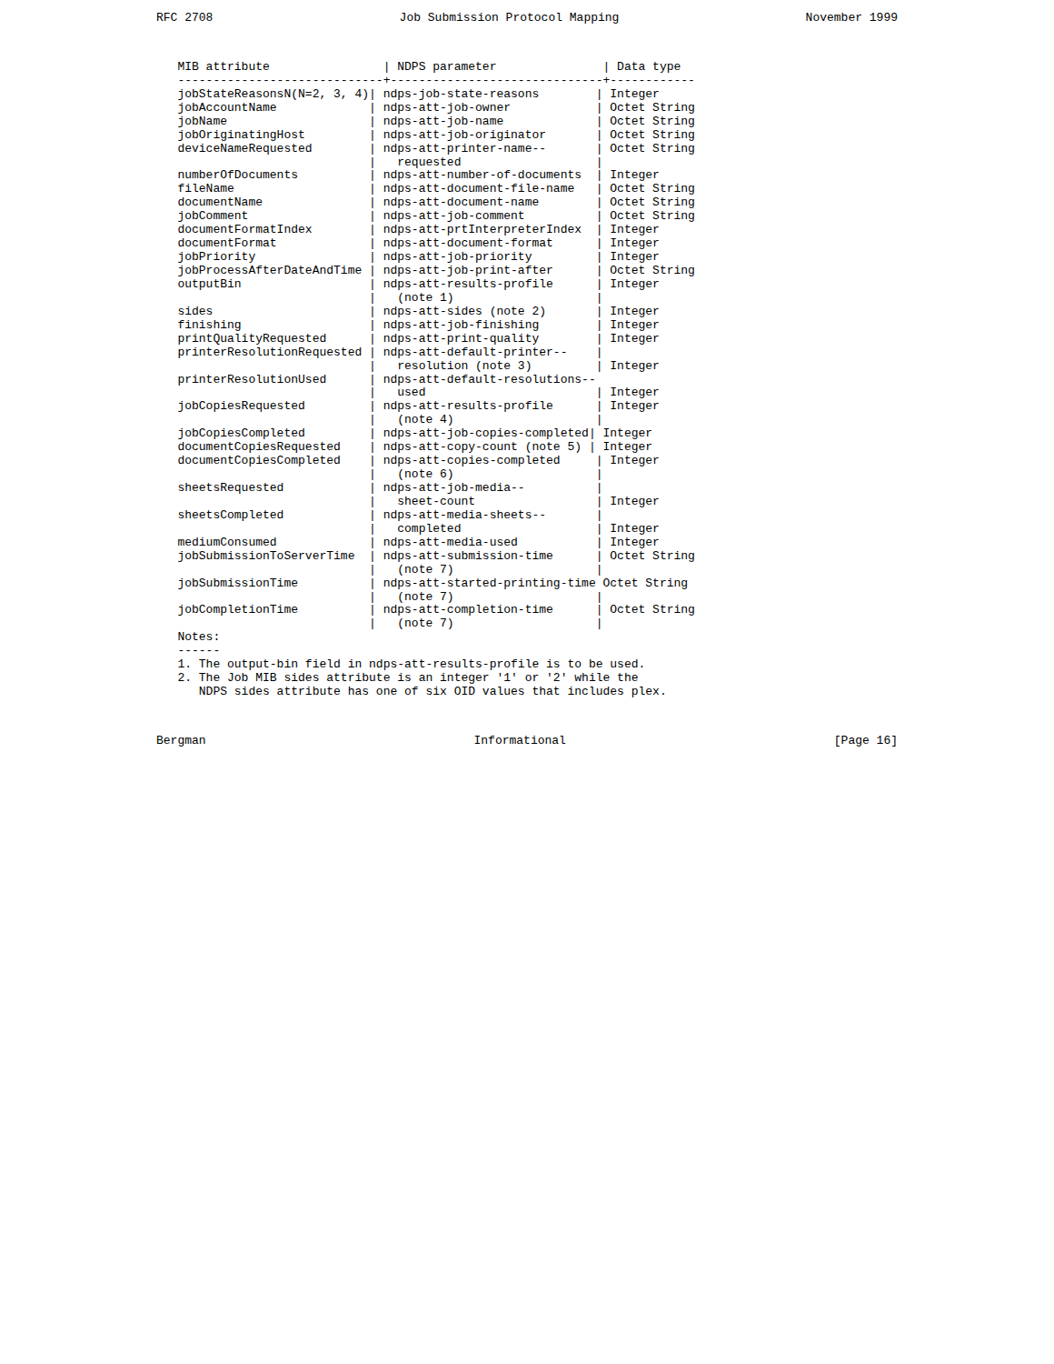RFC 2708 Job Submission Protocol Mapping November 1999
   MIB attribute                | NDPS parameter               | Data type
   -----------------------------+------------------------------+------------
   jobStateReasonsN(N=2, 3, 4)| ndps-job-state-reasons        | Integer
   jobAccountName             | ndps-att-job-owner            | Octet String
   jobName                    | ndps-att-job-name             | Octet String
   jobOriginatingHost         | ndps-att-job-originator       | Octet String
   deviceNameRequested        | ndps-att-printer-name--       | Octet String
                              |   requested                   |
   numberOfDocuments          | ndps-att-number-of-documents  | Integer
   fileName                   | ndps-att-document-file-name   | Octet String
   documentName               | ndps-att-document-name        | Octet String
   jobComment                 | ndps-att-job-comment          | Octet String
   documentFormatIndex        | ndps-att-prtInterpreterIndex  | Integer
   documentFormat             | ndps-att-document-format      | Integer
   jobPriority                | ndps-att-job-priority         | Integer
   jobProcessAfterDateAndTime | ndps-att-job-print-after      | Octet String
   outputBin                  | ndps-att-results-profile      | Integer
                              |   (note 1)                    |
   sides                      | ndps-att-sides (note 2)       | Integer
   finishing                  | ndps-att-job-finishing        | Integer
   printQualityRequested      | ndps-att-print-quality        | Integer
   printerResolutionRequested | ndps-att-default-printer--    |
                              |   resolution (note 3)         | Integer
   printerResolutionUsed      | ndps-att-default-resolutions--
                              |   used                        | Integer
   jobCopiesRequested         | ndps-att-results-profile      | Integer
                              |   (note 4)                    |
   jobCopiesCompleted         | ndps-att-job-copies-completed| Integer
   documentCopiesRequested    | ndps-att-copy-count (note 5) | Integer
   documentCopiesCompleted    | ndps-att-copies-completed     | Integer
                              |   (note 6)                    |
   sheetsRequested            | ndps-att-job-media--          |
                              |   sheet-count                 | Integer
   sheetsCompleted            | ndps-att-media-sheets--       |
                              |   completed                   | Integer
   mediumConsumed             | ndps-att-media-used           | Integer
   jobSubmissionToServerTime  | ndps-att-submission-time      | Octet String
                              |   (note 7)                    |
   jobSubmissionTime          | ndps-att-started-printing-time Octet String
                              |   (note 7)                    |
   jobCompletionTime          | ndps-att-completion-time      | Octet String
                              |   (note 7)                    |
   Notes:
   ------
   1. The output-bin field in ndps-att-results-profile is to be used.
   2. The Job MIB sides attribute is an integer '1' or '2' while the
      NDPS sides attribute has one of six OID values that includes plex.
Bergman Informational [Page 16]